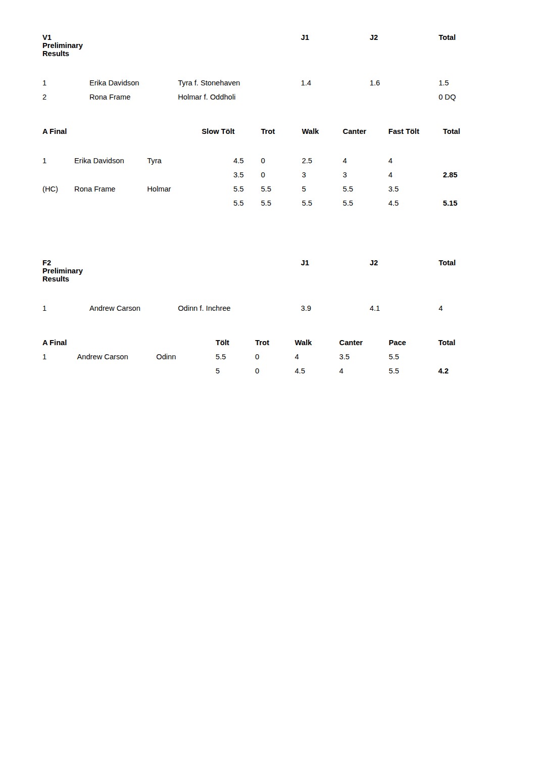| V1 Preliminary Results | | | J1 | J2 | Total |
| --- | --- | --- | --- | --- | --- |
| 1 | Erika Davidson | Tyra f. Stonehaven | 1.4 | 1.6 | 1.5 |
| 2 | Rona Frame | Holmar f. Oddholi | | | 0 DQ |
| A Final | | | Slow Tölt | Trot | Walk | Canter | Fast Tölt | Total |
| --- | --- | --- | --- | --- | --- | --- | --- | --- |
| 1 | Erika Davidson | Tyra | 4.5 | 0 | 2.5 | 4 | 4 | |
| | | | 3.5 | 0 | 3 | 3 | 4 | 2.85 |
| (HC) | Rona Frame | Holmar | 5.5 | 5.5 | 5 | 5.5 | 3.5 | |
| | | | 5.5 | 5.5 | 5.5 | 5.5 | 4.5 | 5.15 |
| F2 Preliminary Results | | | J1 | J2 | Total |
| --- | --- | --- | --- | --- | --- |
| 1 | Andrew Carson | Odinn f. Inchree | 3.9 | 4.1 | 4 |
| A Final | | | Tölt | Trot | Walk | Canter | Pace | Total |
| --- | --- | --- | --- | --- | --- | --- | --- | --- |
| 1 | Andrew Carson | Odinn | 5.5 | 0 | 4 | 3.5 | 5.5 | |
| | | | 5 | 0 | 4.5 | 4 | 5.5 | 4.2 |